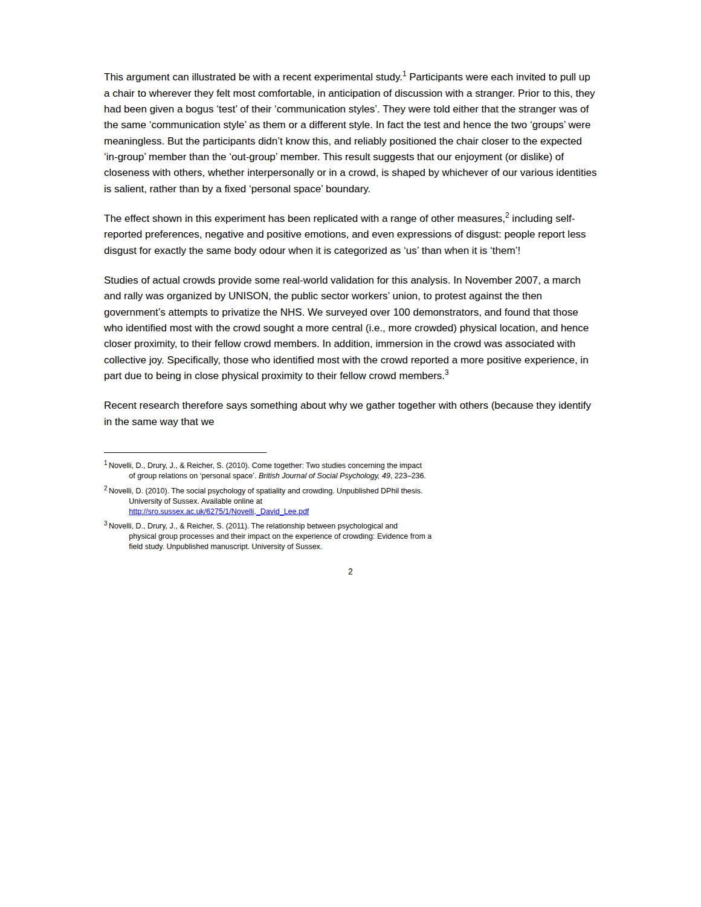This argument can illustrated be with a recent experimental study.1 Participants were each invited to pull up a chair to wherever they felt most comfortable, in anticipation of discussion with a stranger. Prior to this, they had been given a bogus ‘test’ of their ‘communication styles’. They were told either that the stranger was of the same ‘communication style’ as them or a different style. In fact the test and hence the two ‘groups’ were meaningless. But the participants didn’t know this, and reliably positioned the chair closer to the expected ‘in-group’ member than the ‘out-group’ member. This result suggests that our enjoyment (or dislike) of closeness with others, whether interpersonally or in a crowd, is shaped by whichever of our various identities is salient, rather than by a fixed ‘personal space’ boundary.
The effect shown in this experiment has been replicated with a range of other measures,2 including self-reported preferences, negative and positive emotions, and even expressions of disgust: people report less disgust for exactly the same body odour when it is categorized as ‘us’ than when it is ‘them’!
Studies of actual crowds provide some real-world validation for this analysis. In November 2007, a march and rally was organized by UNISON, the public sector workers’ union, to protest against the then government’s attempts to privatize the NHS. We surveyed over 100 demonstrators, and found that those who identified most with the crowd sought a more central (i.e., more crowded) physical location, and hence closer proximity, to their fellow crowd members. In addition, immersion in the crowd was associated with collective joy. Specifically, those who identified most with the crowd reported a more positive experience, in part due to being in close physical proximity to their fellow crowd members.3
Recent research therefore says something about why we gather together with others (because they identify in the same way that we
1 Novelli, D., Drury, J., & Reicher, S. (2010). Come together: Two studies concerning the impact of group relations on ‘personal space’. British Journal of Social Psychology, 49, 223–236.
2 Novelli, D. (2010). The social psychology of spatiality and crowding. Unpublished DPhil thesis. University of Sussex. Available online at http://sro.sussex.ac.uk/6275/1/Novelli,_David_Lee.pdf
3 Novelli, D., Drury, J., & Reicher, S. (2011). The relationship between psychological and physical group processes and their impact on the experience of crowding: Evidence from a field study. Unpublished manuscript. University of Sussex.
2